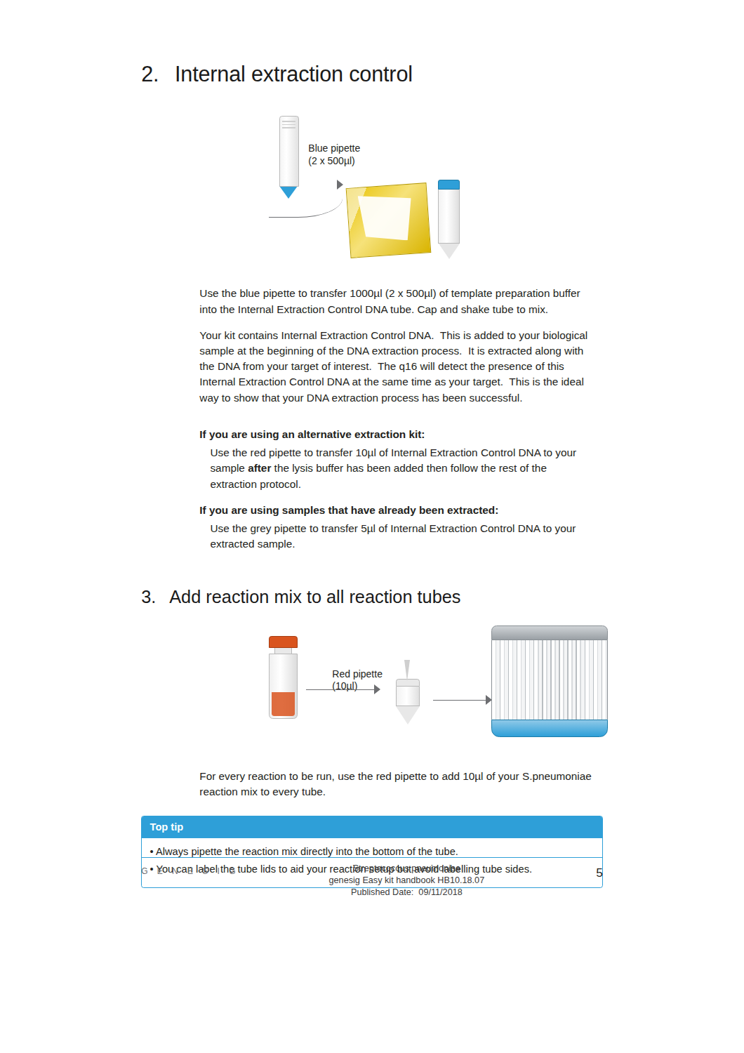2. Internal extraction control
Blue pipette
(2 x 500µl)
Use the blue pipette to transfer 1000µl (2 x 500µl) of template preparation buffer into the Internal Extraction Control DNA tube. Cap and shake tube to mix.
Your kit contains Internal Extraction Control DNA. This is added to your biological sample at the beginning of the DNA extraction process. It is extracted along with the DNA from your target of interest. The q16 will detect the presence of this Internal Extraction Control DNA at the same time as your target. This is the ideal way to show that your DNA extraction process has been successful.
If you are using an alternative extraction kit:
Use the red pipette to transfer 10µl of Internal Extraction Control DNA to your sample after the lysis buffer has been added then follow the rest of the extraction protocol.
If you are using samples that have already been extracted:
Use the grey pipette to transfer 5µl of Internal Extraction Control DNA to your extracted sample.
3. Add reaction mix to all reaction tubes
Red pipette
(10µl)
For every reaction to be run, use the red pipette to add 10µl of your S.pneumoniae reaction mix to every tube.
Top tip
• Always pipette the reaction mix directly into the bottom of the tube.
• You can label the tube lids to aid your reaction setup but avoid labelling tube sides.
G E N E S I G
Streptococcus pneumoniae
genesig Easy kit handbook HB10.18.07
Published Date: 09/11/2018
5